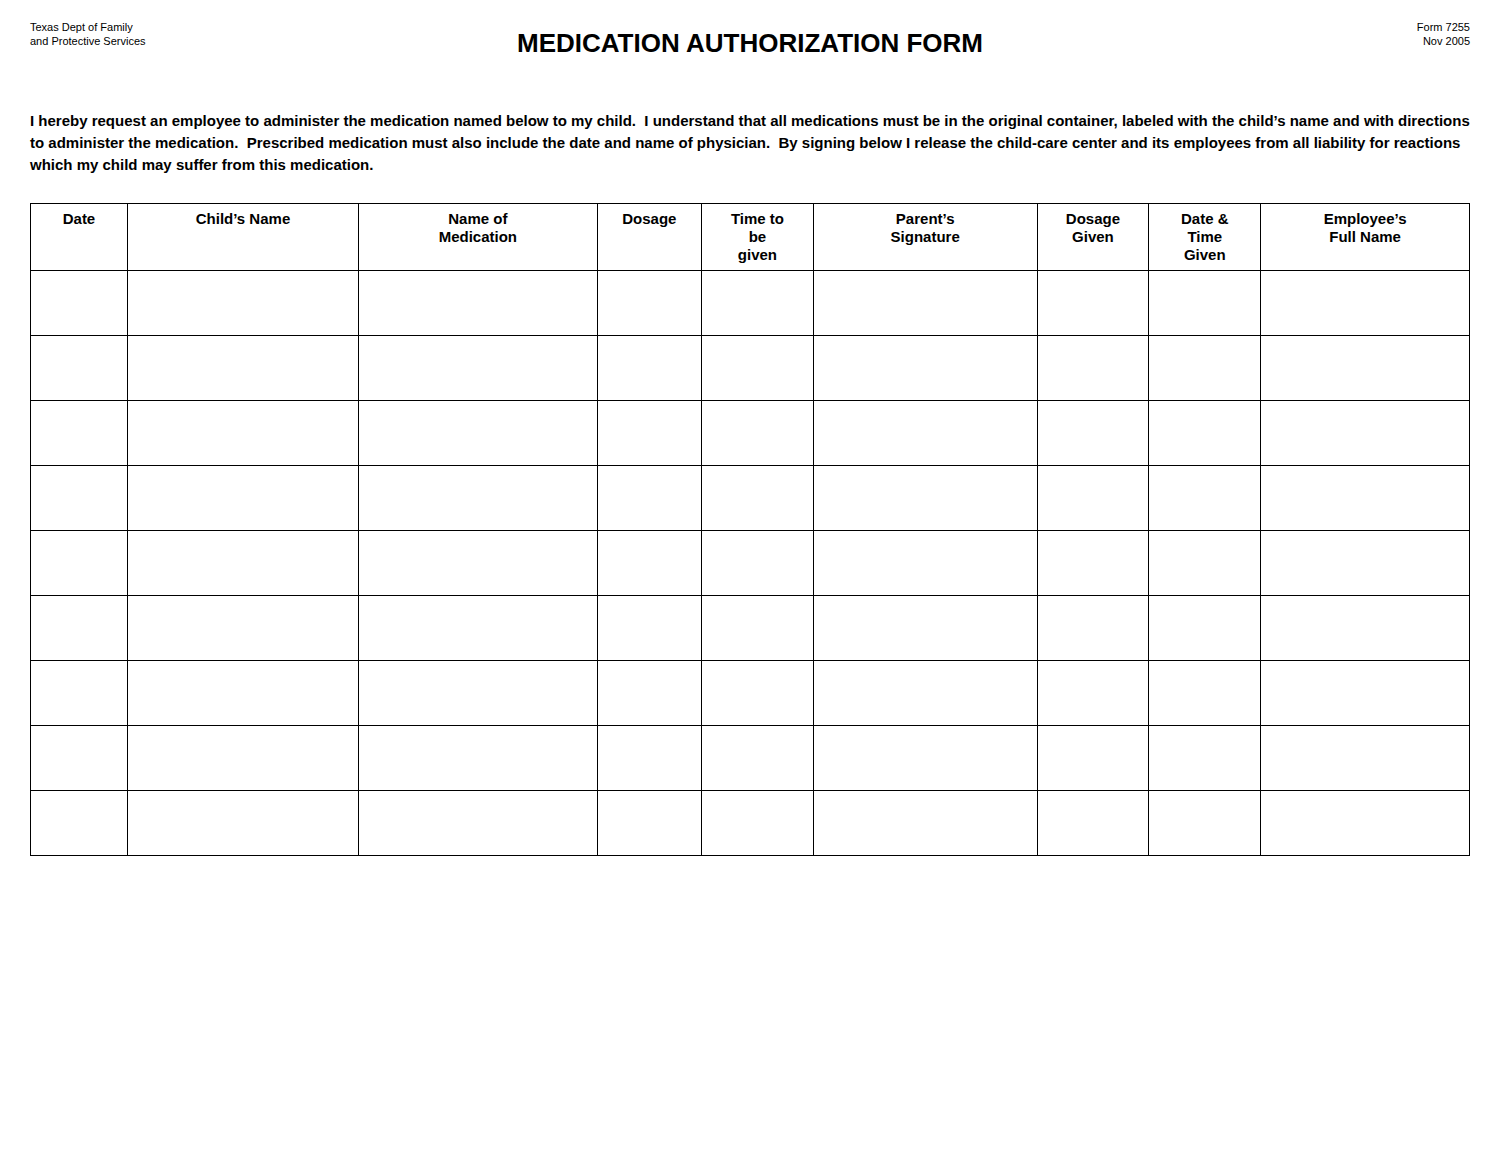Texas Dept of Family
and Protective Services
MEDICATION AUTHORIZATION FORM
Form 7255
Nov 2005
I hereby request an employee to administer the medication named below to my child. I understand that all medications must be in the original container, labeled with the child’s name and with directions to administer the medication. Prescribed medication must also include the date and name of physician. By signing below I release the child-care center and its employees from all liability for reactions which my child may suffer from this medication.
| Date | Child’s Name | Name of Medication | Dosage | Time to be given | Parent’s Signature | Dosage Given | Date & Time Given | Employee’s Full Name |
| --- | --- | --- | --- | --- | --- | --- | --- | --- |